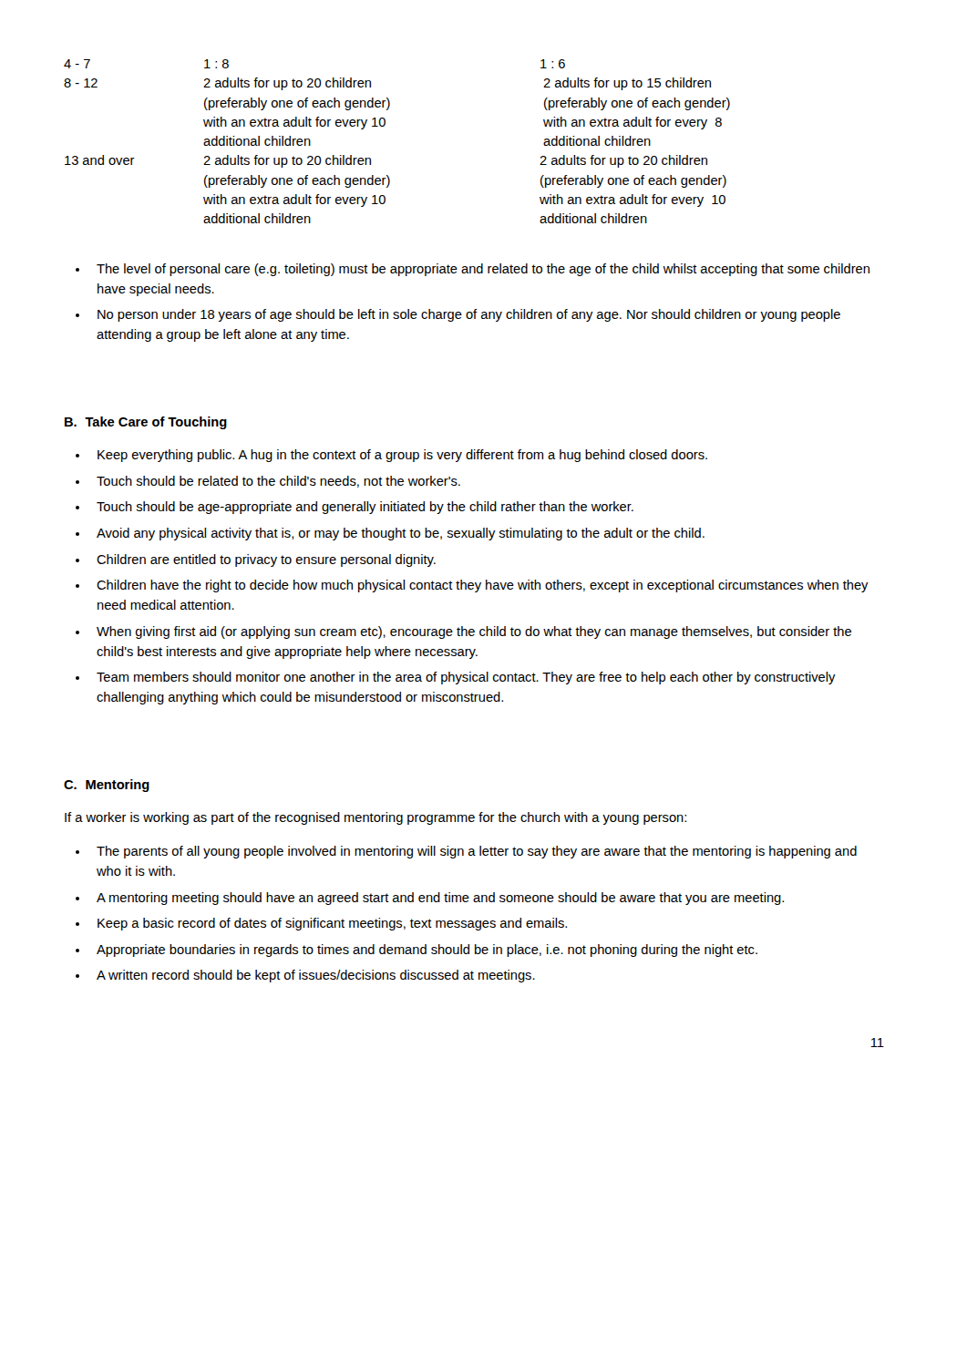| 4 - 7 | 1 : 8 | 1 : 6 |
| 8 - 12 | 2 adults for up to 20 children (preferably one of each gender) with an extra adult for every 10 additional children | 2 adults for up to 15 children (preferably one of each gender) with an extra adult for every 8 additional children |
| 13 and over | 2 adults for up to 20 children (preferably one of each gender) with an extra adult for every 10 additional children | 2 adults for up to 20 children (preferably one of each gender) with an extra adult for every 10 additional children |
The level of personal care (e.g. toileting) must be appropriate and related to the age of the child whilst accepting that some children have special needs.
No person under 18 years of age should be left in sole charge of any children of any age. Nor should children or young people attending a group be left alone at any time.
B. Take Care of Touching
Keep everything public. A hug in the context of a group is very different from a hug behind closed doors.
Touch should be related to the child's needs, not the worker's.
Touch should be age-appropriate and generally initiated by the child rather than the worker.
Avoid any physical activity that is, or may be thought to be, sexually stimulating to the adult or the child.
Children are entitled to privacy to ensure personal dignity.
Children have the right to decide how much physical contact they have with others, except in exceptional circumstances when they need medical attention.
When giving first aid (or applying sun cream etc), encourage the child to do what they can manage themselves, but consider the child's best interests and give appropriate help where necessary.
Team members should monitor one another in the area of physical contact. They are free to help each other by constructively challenging anything which could be misunderstood or misconstrued.
C. Mentoring
If a worker is working as part of the recognised mentoring programme for the church with a young person:
The parents of all young people involved in mentoring will sign a letter to say they are aware that the mentoring is happening and who it is with.
A mentoring meeting should have an agreed start and end time and someone should be aware that you are meeting.
Keep a basic record of dates of significant meetings, text messages and emails.
Appropriate boundaries in regards to times and demand should be in place, i.e. not phoning during the night etc.
A written record should be kept of issues/decisions discussed at meetings.
11